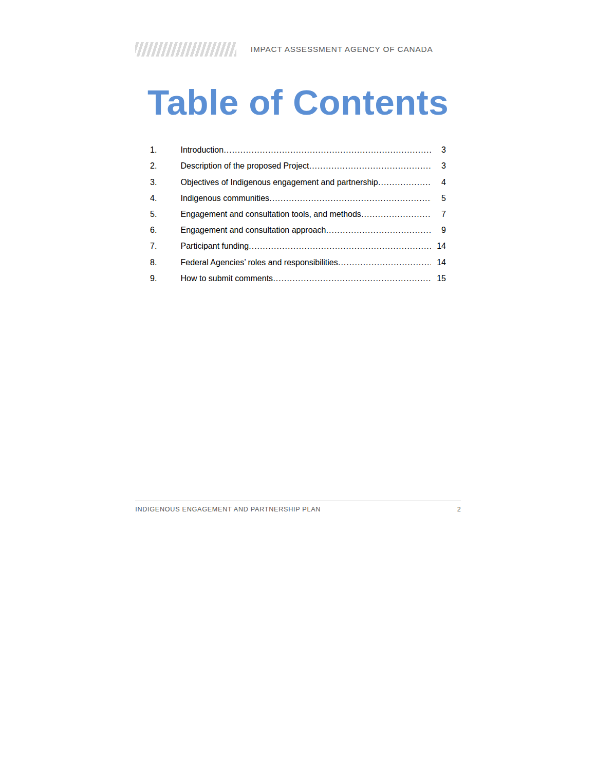IMPACT ASSESSMENT AGENCY OF CANADA
Table of Contents
1. Introduction ................................................................................................. 3
2. Description of the proposed Project .............................................................. 3
3. Objectives of Indigenous engagement and partnership ................................ 4
4. Indigenous communities .................................................................................. 5
5. Engagement and consultation tools, and methods ........................................ 7
6. Engagement and consultation approach ....................................................... 9
7. Participant funding ......................................................................................... 14
8. Federal Agencies’ roles and responsibilities ................................................ 14
9. How to submit comments ............................................................................. 15
INDIGENOUS ENGAGEMENT AND PARTNERSHIP PLAN 2